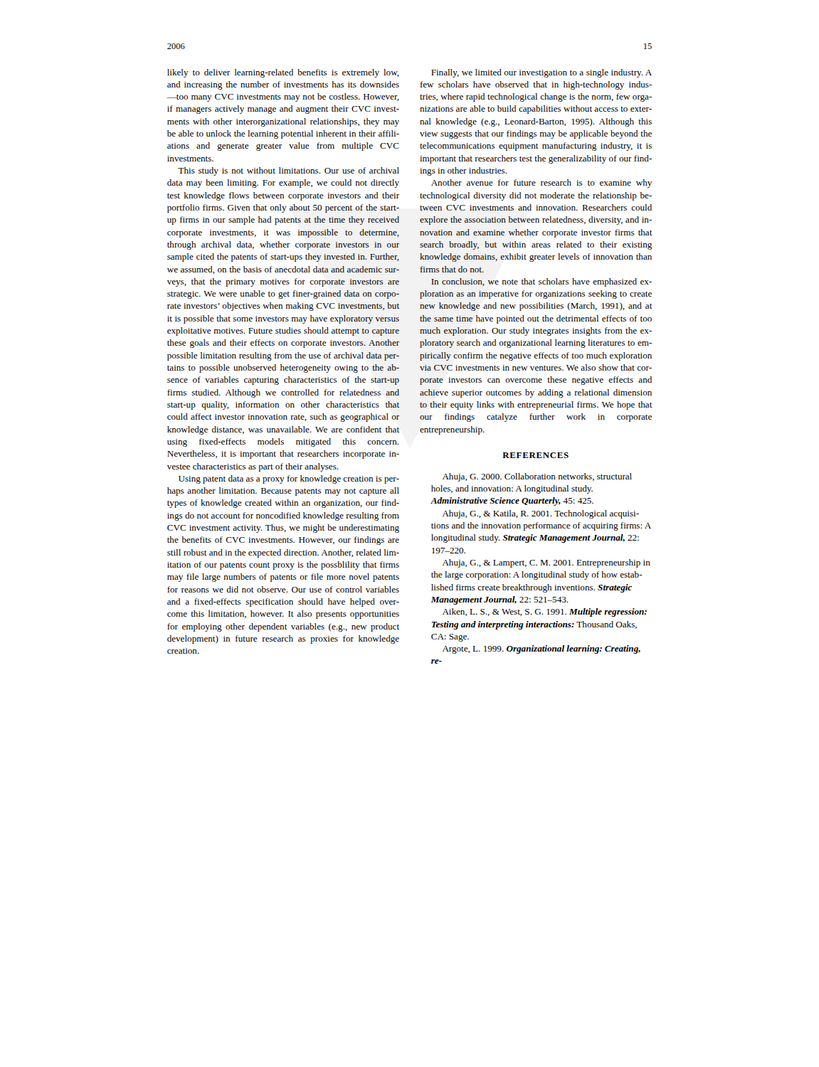2006 15
likely to deliver learning-related benefits is extremely low, and increasing the number of investments has its downsides—too many CVC investments may not be costless. However, if managers actively manage and augment their CVC investments with other interorganizational relationships, they may be able to unlock the learning potential inherent in their affiliations and generate greater value from multiple CVC investments.
This study is not without limitations. Our use of archival data may been limiting. For example, we could not directly test knowledge flows between corporate investors and their portfolio firms. Given that only about 50 percent of the start-up firms in our sample had patents at the time they received corporate investments, it was impossible to determine, through archival data, whether corporate investors in our sample cited the patents of start-ups they invested in. Further, we assumed, on the basis of anecdotal data and academic surveys, that the primary motives for corporate investors are strategic. We were unable to get finer-grained data on corporate investors’ objectives when making CVC investments, but it is possible that some investors may have exploratory versus exploitative motives. Future studies should attempt to capture these goals and their effects on corporate investors. Another possible limitation resulting from the use of archival data pertains to possible unobserved heterogeneity owing to the absence of variables capturing characteristics of the start-up firms studied. Although we controlled for relatedness and start-up quality, information on other characteristics that could affect investor innovation rate, such as geographical or knowledge distance, was unavailable. We are confident that using fixed-effects models mitigated this concern. Nevertheless, it is important that researchers incorporate investee characteristics as part of their analyses.
Using patent data as a proxy for knowledge creation is perhaps another limitation. Because patents may not capture all types of knowledge created within an organization, our findings do not account for noncodified knowledge resulting from CVC investment activity. Thus, we might be underestimating the benefits of CVC investments. However, our findings are still robust and in the expected direction. Another, related limitation of our patents count proxy is the possblility that firms may file large numbers of patents or file more novel patents for reasons we did not observe. Our use of control variables and a fixed-effects specification should have helped overcome this limitation, however. It also presents opportunities for employing other dependent variables (e.g., new product development) in future research as proxies for knowledge creation.
Finally, we limited our investigation to a single industry. A few scholars have observed that in high-technology industries, where rapid technological change is the norm, few organizations are able to build capabilities without access to external knowledge (e.g., Leonard-Barton, 1995). Although this view suggests that our findings may be applicable beyond the telecommunications equipment manufacturing industry, it is important that researchers test the generalizability of our findings in other industries.
Another avenue for future research is to examine why technological diversity did not moderate the relationship between CVC investments and innovation. Researchers could explore the association between relatedness, diversity, and innovation and examine whether corporate investor firms that search broadly, but within areas related to their existing knowledge domains, exhibit greater levels of innovation than firms that do not.
In conclusion, we note that scholars have emphasized exploration as an imperative for organizations seeking to create new knowledge and new possibilities (March, 1991), and at the same time have pointed out the detrimental effects of too much exploration. Our study integrates insights from the exploratory search and organizational learning literatures to empirically confirm the negative effects of too much exploration via CVC investments in new ventures. We also show that corporate investors can overcome these negative effects and achieve superior outcomes by adding a relational dimension to their equity links with entrepreneurial firms. We hope that our findings catalyze further work in corporate entrepreneurship.
REFERENCES
Ahuja, G. 2000. Collaboration networks, structural holes, and innovation: A longitudinal study. Administrative Science Quarterly, 45: 425.
Ahuja, G., & Katila, R. 2001. Technological acquisitions and the innovation performance of acquiring firms: A longitudinal study. Strategic Management Journal, 22: 197–220.
Ahuja, G., & Lampert, C. M. 2001. Entrepreneurship in the large corporation: A longitudinal study of how established firms create breakthrough inventions. Strategic Management Journal, 22: 521–543.
Aiken, L. S., & West, S. G. 1991. Multiple regression: Testing and interpreting interactions: Thousand Oaks, CA: Sage.
Argote, L. 1999. Organizational learning: Creating, re-